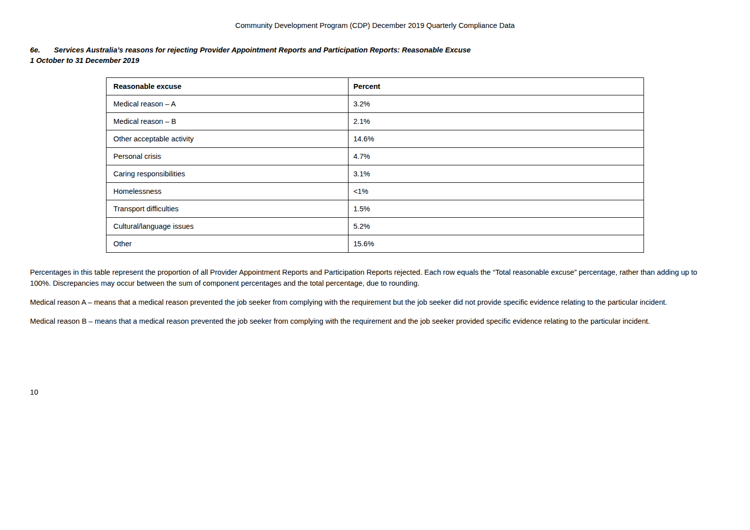Community Development Program (CDP) December 2019 Quarterly Compliance Data
6e. Services Australia’s reasons for rejecting Provider Appointment Reports and Participation Reports: Reasonable Excuse
1 October to 31 December 2019
| Reasonable excuse | Percent |
| --- | --- |
| Medical reason – A | 3.2% |
| Medical reason – B | 2.1% |
| Other acceptable activity | 14.6% |
| Personal crisis | 4.7% |
| Caring responsibilities | 3.1% |
| Homelessness | <1% |
| Transport difficulties | 1.5% |
| Cultural/language issues | 5.2% |
| Other | 15.6% |
Percentages in this table represent the proportion of all Provider Appointment Reports and Participation Reports rejected. Each row equals the “Total reasonable excuse” percentage, rather than adding up to 100%. Discrepancies may occur between the sum of component percentages and the total percentage, due to rounding.
Medical reason A – means that a medical reason prevented the job seeker from complying with the requirement but the job seeker did not provide specific evidence relating to the particular incident.
Medical reason B – means that a medical reason prevented the job seeker from complying with the requirement and the job seeker provided specific evidence relating to the particular incident.
10